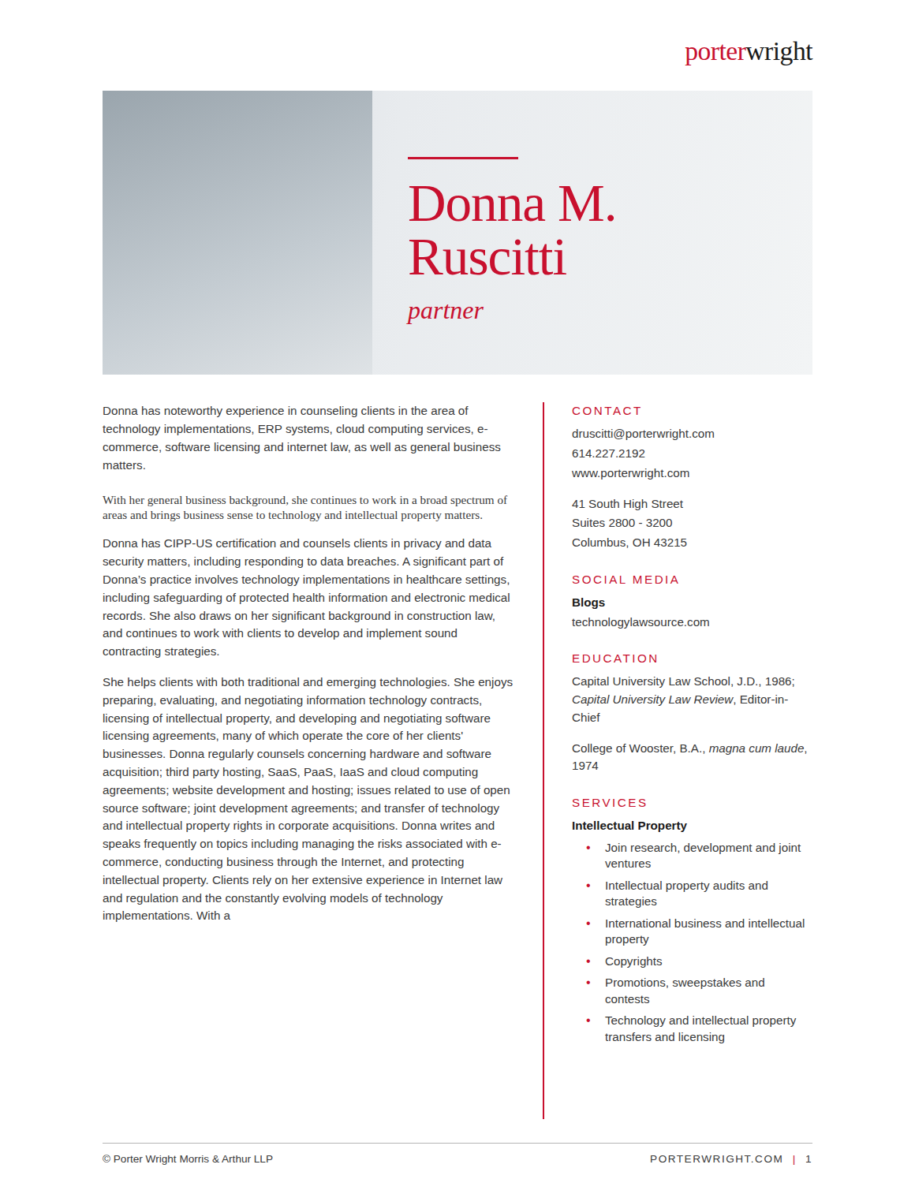porter wright
Donna M.
Ruscitti
partner
Donna has noteworthy experience in counseling clients in the area of technology implementations, ERP systems, cloud computing services, e-commerce, software licensing and internet law, as well as general business matters.
With her general business background, she continues to work in a broad spectrum of areas and brings business sense to technology and intellectual property matters.
Donna has CIPP-US certification and counsels clients in privacy and data security matters, including responding to data breaches. A significant part of Donna’s practice involves technology implementations in healthcare settings, including safeguarding of protected health information and electronic medical records. She also draws on her significant background in construction law, and continues to work with clients to develop and implement sound contracting strategies.
She helps clients with both traditional and emerging technologies. She enjoys preparing, evaluating, and negotiating information technology contracts, licensing of intellectual property, and developing and negotiating software licensing agreements, many of which operate the core of her clients' businesses. Donna regularly counsels concerning hardware and software acquisition; third party hosting, SaaS, PaaS, IaaS and cloud computing agreements; website development and hosting; issues related to use of open source software; joint development agreements; and transfer of technology and intellectual property rights in corporate acquisitions. Donna writes and speaks frequently on topics including managing the risks associated with e-commerce, conducting business through the Internet, and protecting intellectual property. Clients rely on her extensive experience in Internet law and regulation and the constantly evolving models of technology implementations. With a
Contact
druscitti@porterwright.com
614.227.2192
www.porterwright.com
41 South High Street
Suites 2800 - 3200
Columbus, OH 43215
Social Media
Blogs
technologylawsource.com
Education
Capital University Law School, J.D., 1986; Capital University Law Review, Editor-in-Chief
College of Wooster, B.A., magna cum laude, 1974
Services
Intellectual Property
Join research, development and joint ventures
Intellectual property audits and strategies
International business and intellectual property
Copyrights
Promotions, sweepstakes and contests
Technology and intellectual property transfers and licensing
© Porter Wright Morris & Arthur LLP
PORTERWRIGHT.COM | 1